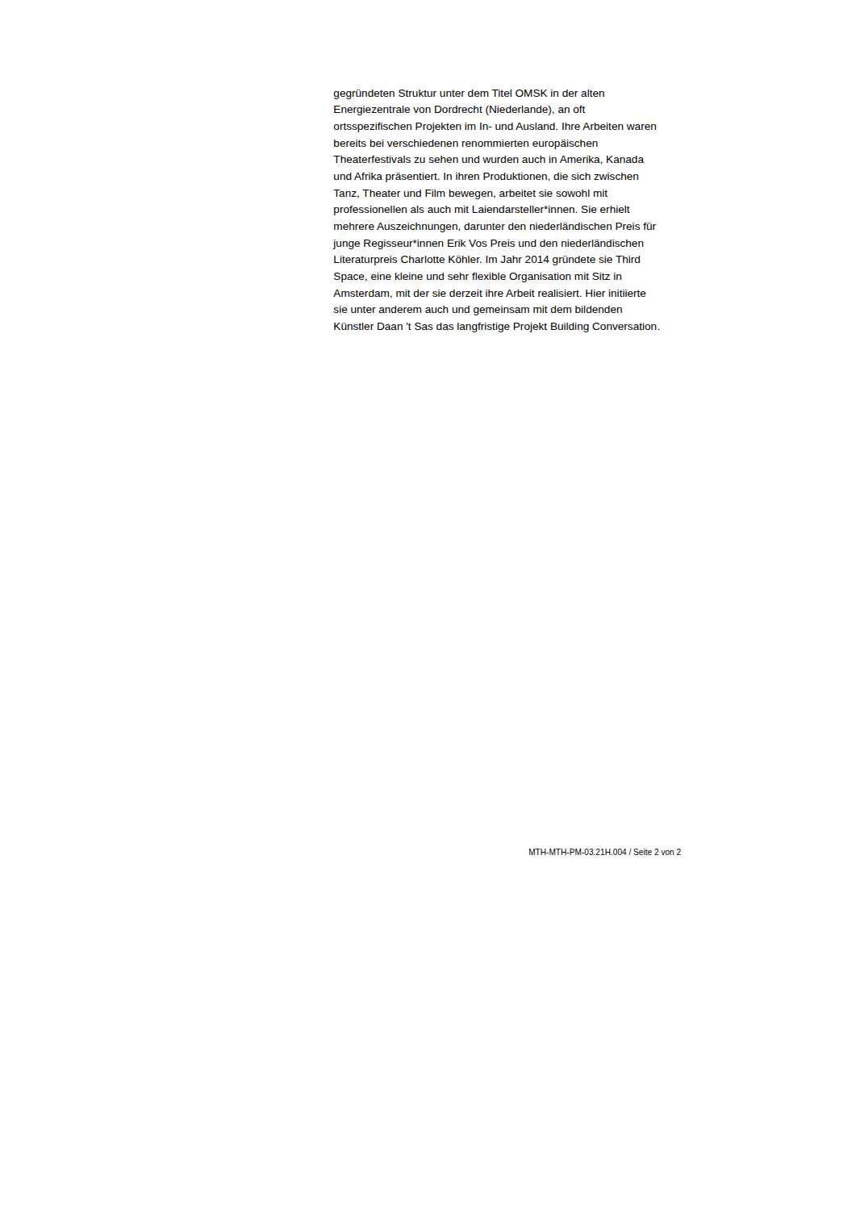gegründeten Struktur unter dem Titel OMSK in der alten Energiezentrale von Dordrecht (Niederlande), an oft ortsspezifischen Projekten im In- und Ausland. Ihre Arbeiten waren bereits bei verschiedenen renommierten europäischen Theaterfestivals zu sehen und wurden auch in Amerika, Kanada und Afrika präsentiert. In ihren Produktionen, die sich zwischen Tanz, Theater und Film bewegen, arbeitet sie sowohl mit professionellen als auch mit Laiendarsteller*innen. Sie erhielt mehrere Auszeichnungen, darunter den niederländischen Preis für junge Regisseur*innen Erik Vos Preis und den niederländischen Literaturpreis Charlotte Köhler. Im Jahr 2014 gründete sie Third Space, eine kleine und sehr flexible Organisation mit Sitz in Amsterdam, mit der sie derzeit ihre Arbeit realisiert. Hier initiierte sie unter anderem auch und gemeinsam mit dem bildenden Künstler Daan 't Sas das langfristige Projekt Building Conversation.
MTH-MTH-PM-03.21H.004 / Seite 2 von 2